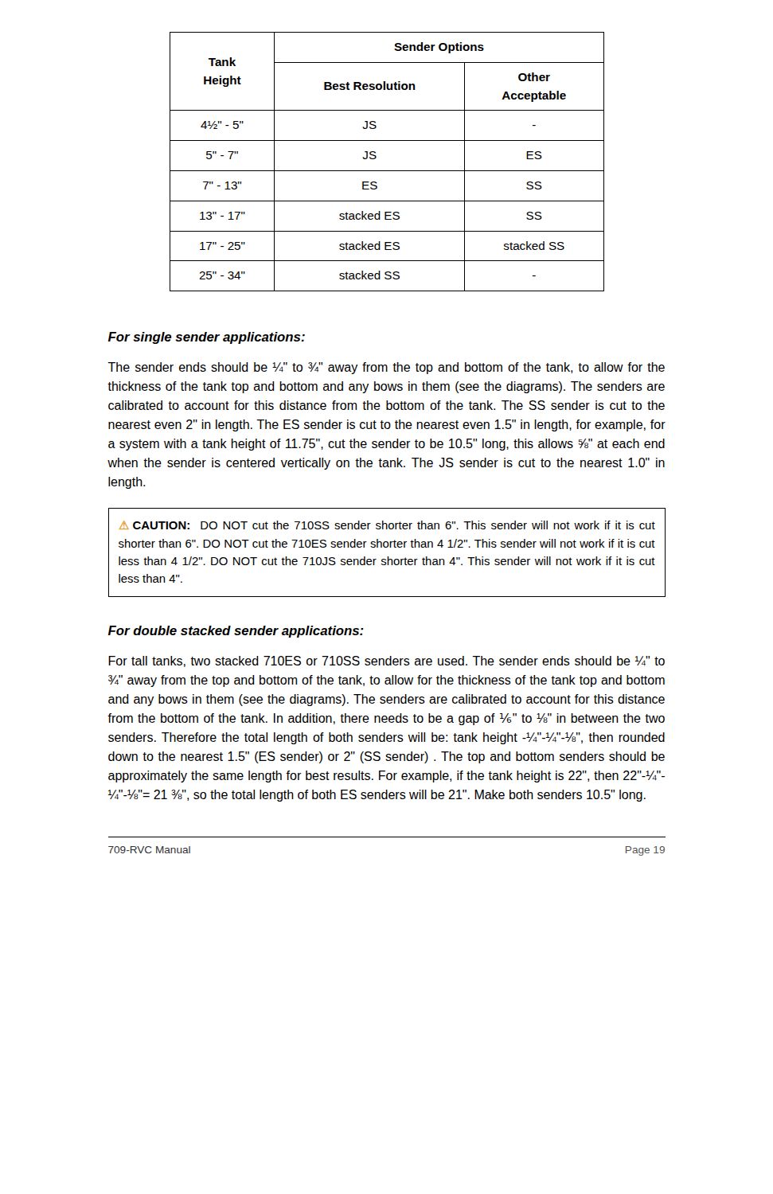| Tank Height | Sender Options |
| --- | --- |
| Best Resolution | Other Acceptable |
| 4½" - 5" | JS | - |
| 5" - 7" | JS | ES |
| 7" - 13" | ES | SS |
| 13" - 17" | stacked ES | SS |
| 17" - 25" | stacked ES | stacked SS |
| 25" - 34" | stacked SS | - |
For single sender applications:
The sender ends should be ¼" to ¾" away from the top and bottom of the tank, to allow for the thickness of the tank top and bottom and any bows in them (see the diagrams). The senders are calibrated to account for this distance from the bottom of the tank. The SS sender is cut to the nearest even 2" in length. The ES sender is cut to the nearest even 1.5" in length, for example, for a system with a tank height of 11.75", cut the sender to be 10.5" long, this allows ⅝" at each end when the sender is centered vertically on the tank. The JS sender is cut to the nearest 1.0" in length.
⚠CAUTION: DO NOT cut the 710SS sender shorter than 6". This sender will not work if it is cut shorter than 6". DO NOT cut the 710ES sender shorter than 4 1/2". This sender will not work if it is cut less than 4 1/2". DO NOT cut the 710JS sender shorter than 4". This sender will not work if it is cut less than 4".
For double stacked sender applications:
For tall tanks, two stacked 710ES or 710SS senders are used. The sender ends should be ¼" to ¾" away from the top and bottom of the tank, to allow for the thickness of the tank top and bottom and any bows in them (see the diagrams). The senders are calibrated to account for this distance from the bottom of the tank. In addition, there needs to be a gap of ⅙" to ⅛" in between the two senders. Therefore the total length of both senders will be: tank height -¼"-¼"-⅛", then rounded down to the nearest 1.5" (ES sender) or 2" (SS sender) . The top and bottom senders should be approximately the same length for best results. For example, if the tank height is 22", then 22"-¼"-¼"-⅛"= 21 ⅜", so the total length of both ES senders will be 21". Make both senders 10.5" long.
709-RVC Manual Page 19